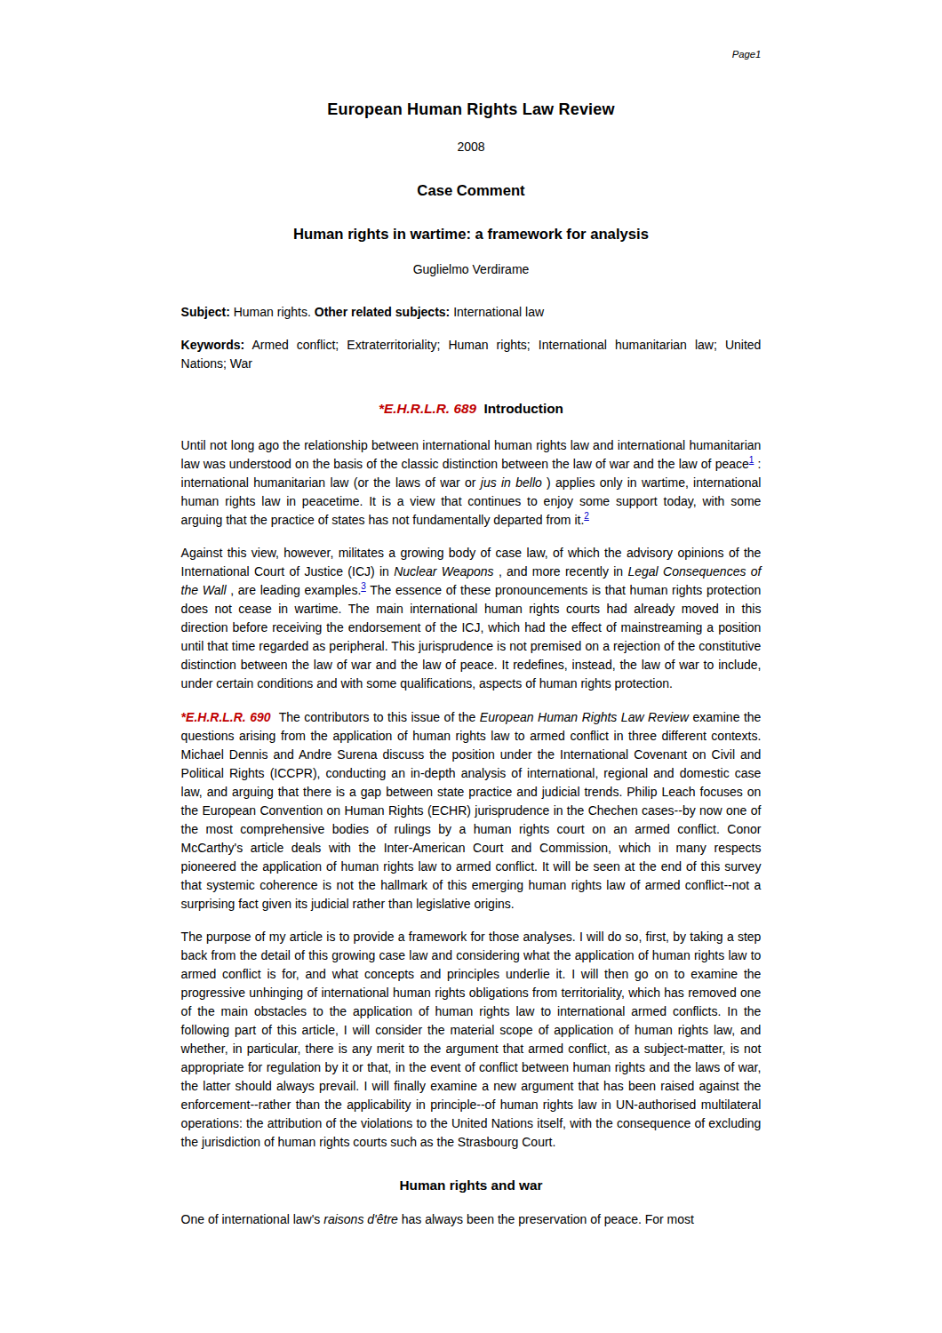Page1
European Human Rights Law Review
2008
Case Comment
Human rights in wartime: a framework for analysis
Guglielmo Verdirame
Subject: Human rights. Other related subjects: International law
Keywords: Armed conflict; Extraterritoriality; Human rights; International humanitarian law; United Nations; War
*E.H.R.L.R. 689 Introduction
Until not long ago the relationship between international human rights law and international humanitarian law was understood on the basis of the classic distinction between the law of war and the law of peace1 : international humanitarian law (or the laws of war or jus in bello ) applies only in wartime, international human rights law in peacetime. It is a view that continues to enjoy some support today, with some arguing that the practice of states has not fundamentally departed from it.2
Against this view, however, militates a growing body of case law, of which the advisory opinions of the International Court of Justice (ICJ) in Nuclear Weapons , and more recently in Legal Consequences of the Wall , are leading examples.3 The essence of these pronouncements is that human rights protection does not cease in wartime. The main international human rights courts had already moved in this direction before receiving the endorsement of the ICJ, which had the effect of mainstreaming a position until that time regarded as peripheral. This jurisprudence is not premised on a rejection of the constitutive distinction between the law of war and the law of peace. It redefines, instead, the law of war to include, under certain conditions and with some qualifications, aspects of human rights protection.
*E.H.R.L.R. 690 The contributors to this issue of the European Human Rights Law Review examine the questions arising from the application of human rights law to armed conflict in three different contexts. Michael Dennis and Andre Surena discuss the position under the International Covenant on Civil and Political Rights (ICCPR), conducting an in-depth analysis of international, regional and domestic case law, and arguing that there is a gap between state practice and judicial trends. Philip Leach focuses on the European Convention on Human Rights (ECHR) jurisprudence in the Chechen cases--by now one of the most comprehensive bodies of rulings by a human rights court on an armed conflict. Conor McCarthy's article deals with the Inter-American Court and Commission, which in many respects pioneered the application of human rights law to armed conflict. It will be seen at the end of this survey that systemic coherence is not the hallmark of this emerging human rights law of armed conflict--not a surprising fact given its judicial rather than legislative origins.
The purpose of my article is to provide a framework for those analyses. I will do so, first, by taking a step back from the detail of this growing case law and considering what the application of human rights law to armed conflict is for, and what concepts and principles underlie it. I will then go on to examine the progressive unhinging of international human rights obligations from territoriality, which has removed one of the main obstacles to the application of human rights law to international armed conflicts. In the following part of this article, I will consider the material scope of application of human rights law, and whether, in particular, there is any merit to the argument that armed conflict, as a subject-matter, is not appropriate for regulation by it or that, in the event of conflict between human rights and the laws of war, the latter should always prevail. I will finally examine a new argument that has been raised against the enforcement--rather than the applicability in principle--of human rights law in UN-authorised multilateral operations: the attribution of the violations to the United Nations itself, with the consequence of excluding the jurisdiction of human rights courts such as the Strasbourg Court.
Human rights and war
One of international law's raisons d'être has always been the preservation of peace. For most